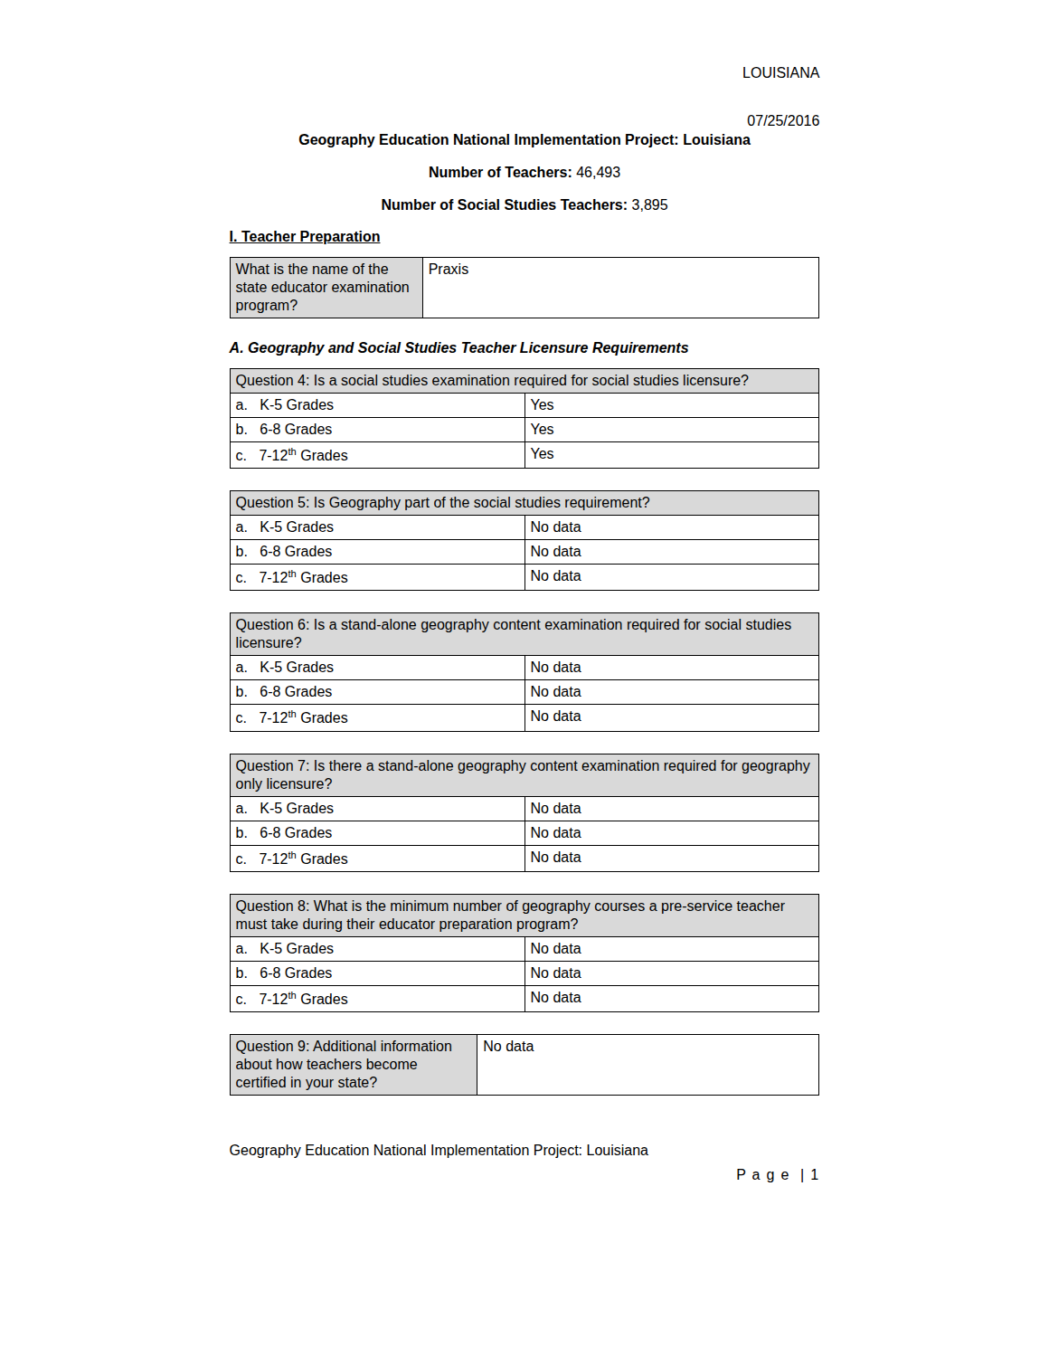LOUISIANA
07/25/2016
Geography Education National Implementation Project: Louisiana
Number of Teachers: 46,493
Number of Social Studies Teachers: 3,895
I. Teacher Preparation
| What is the name of the state educator examination program? | Praxis |
A. Geography and Social Studies Teacher Licensure Requirements
| Question 4: Is a social studies examination required for social studies licensure? |
| a. K-5 Grades | Yes |
| b. 6-8 Grades | Yes |
| c. 7-12 th Grades | Yes |
| Question 5: Is Geography part of the social studies requirement? |
| a. K-5 Grades | No data |
| b. 6-8 Grades | No data |
| c. 7-12 th Grades | No data |
| Question 6: Is a stand-alone geography content examination required for social studies licensure? |
| a. K-5 Grades | No data |
| b. 6-8 Grades | No data |
| c. 7-12 th Grades | No data |
| Question 7: Is there a stand-alone geography content examination required for geography only licensure? |
| a. K-5 Grades | No data |
| b. 6-8 Grades | No data |
| c. 7-12 th Grades | No data |
| Question 8: What is the minimum number of geography courses a pre-service teacher must take during their educator preparation program? |
| a. K-5 Grades | No data |
| b. 6-8 Grades | No data |
| c. 7-12 th Grades | No data |
| Question 9: Additional information about how teachers become certified in your state? | No data |
Geography Education National Implementation Project: Louisiana
P a g e | 1